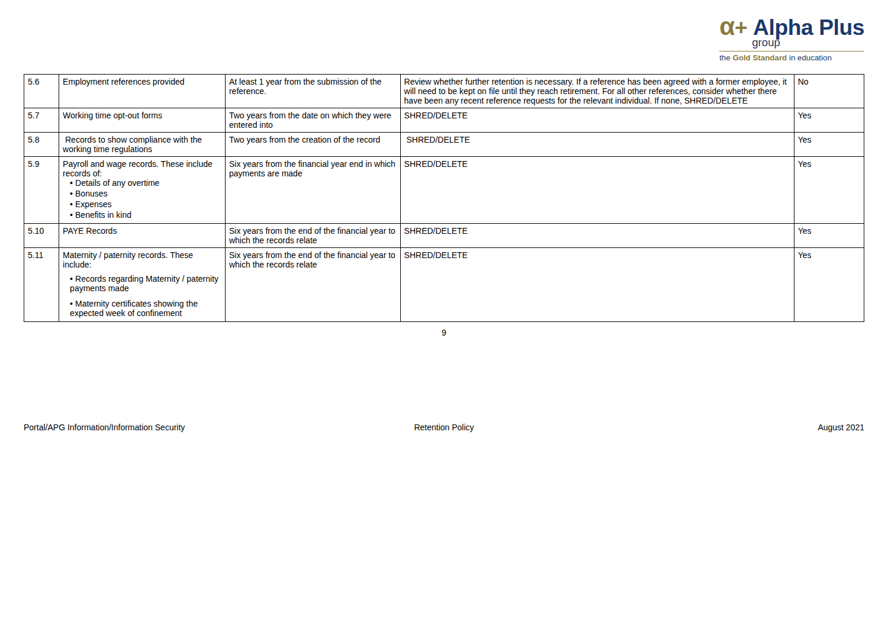α+ Alpha Plus
group
the Gold Standard in education
| 5.6 | Employment references provided | At least 1 year from the submission of the reference. | Review whether further retention is necessary. If a reference has been agreed with a former employee, it will need to be kept on file until they reach retirement. For all other references, consider whether there have been any recent reference requests for the relevant individual. If none, SHRED/DELETE | No |
| 5.7 | Working time opt-out forms | Two years from the date on which they were entered into | SHRED/DELETE | Yes |
| 5.8 | Records to show compliance with the working time regulations | Two years from the creation of the record | SHRED/DELETE | Yes |
| 5.9 | Payroll and wage records. These include records of: Details of any overtime Bonuses Expenses Benefits in kind | Six years from the financial year end in which payments are made | SHRED/DELETE | Yes |
| 5.10 | PAYE Records | Six years from the end of the financial year to which the records relate | SHRED/DELETE | Yes |
| 5.11 | Maternity / paternity records. These include: Records regarding Maternity / paternity payments made Maternity certificates showing the expected week of confinement | Six years from the end of the financial year to which the records relate | SHRED/DELETE | Yes |
9
| Portal/APG Information/Information Security | Retention Policy | August 2021 |